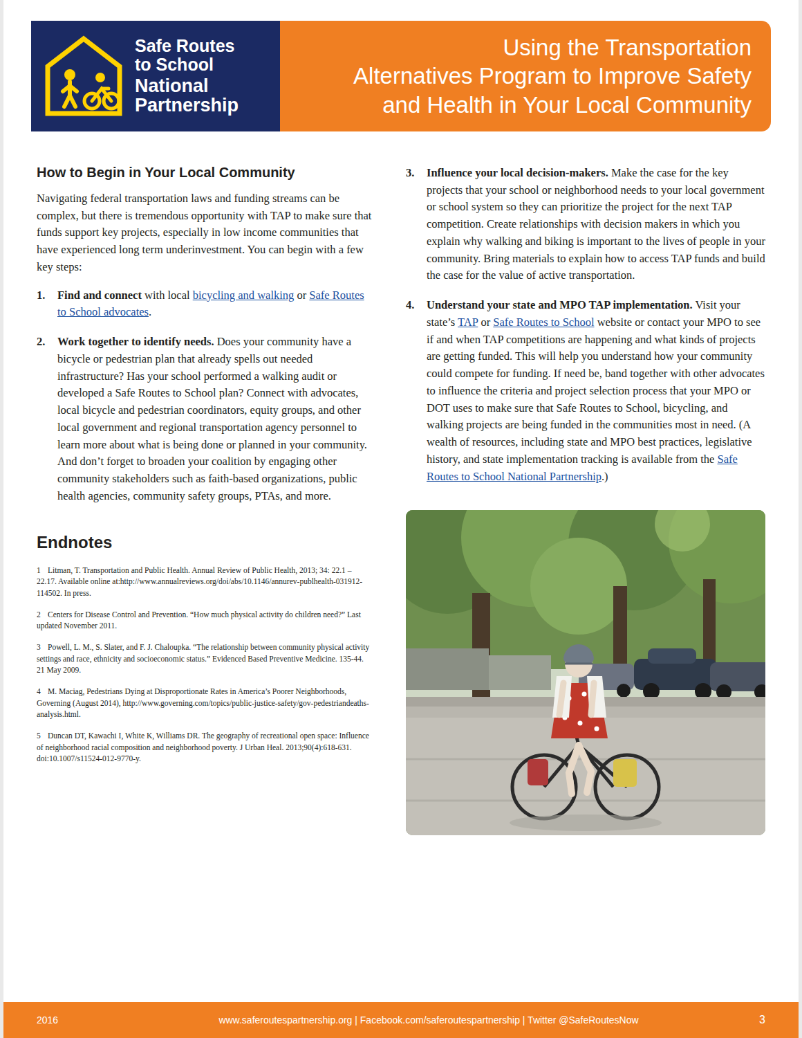Safe Routes to School National Partnership
Using the Transportation
Alternatives Program to Improve Safety
and Health in Your Local Community
How to Begin in Your Local Community
Navigating federal transportation laws and funding streams can be complex, but there is tremendous opportunity with TAP to make sure that funds support key projects, especially in low income communities that have experienced long term underinvestment. You can begin with a few key steps:
Find and connect with local bicycling and walking or Safe Routes to School advocates.
Work together to identify needs. Does your community have a bicycle or pedestrian plan that already spells out needed infrastructure? Has your school performed a walking audit or developed a Safe Routes to School plan? Connect with advocates, local bicycle and pedestrian coordinators, equity groups, and other local government and regional transportation agency personnel to learn more about what is being done or planned in your community. And don’t forget to broaden your coalition by engaging other community stakeholders such as faith-based organizations, public health agencies, community safety groups, PTAs, and more.
Endnotes
1 Litman, T. Transportation and Public Health. Annual Review of Public Health, 2013; 34: 22.1 – 22.17. Available online at:http://www.annualreviews.org/doi/abs/10.1146/annurev-publhealth-031912-114502. In press.
2 Centers for Disease Control and Prevention. “How much physical activity do children need?” Last updated November 2011.
3 Powell, L. M., S. Slater, and F. J. Chaloupka. “The relationship between community physical activity settings and race, ethnicity and socioeconomic status.” Evidenced Based Preventive Medicine. 135-44. 21 May 2009.
4 M. Maciag, Pedestrians Dying at Disproportionate Rates in America’s Poorer Neighborhoods, Governing (August 2014), http://www.governing.com/topics/public-justice-safety/gov-pedestriandeaths-analysis.html.
5 Duncan DT, Kawachi I, White K, Williams DR. The geography of recreational open space: Influence of neighborhood racial composition and neighborhood poverty. J Urban Heal. 2013;90(4):618-631. doi:10.1007/s11524-012-9770-y.
Influence your local decision-makers. Make the case for the key projects that your school or neighborhood needs to your local government or school system so they can prioritize the project for the next TAP competition. Create relationships with decision makers in which you explain why walking and biking is important to the lives of people in your community. Bring materials to explain how to access TAP funds and build the case for the value of active transportation.
Understand your state and MPO TAP implementation. Visit your state’s TAP or Safe Routes to School website or contact your MPO to see if and when TAP competitions are happening and what kinds of projects are getting funded. This will help you understand how your community could compete for funding. If need be, band together with other advocates to influence the criteria and project selection process that your MPO or DOT uses to make sure that Safe Routes to School, bicycling, and walking projects are being funded in the communities most in need. (A wealth of resources, including state and MPO best practices, legislative history, and state implementation tracking is available from the Safe Routes to School National Partnership.)
2016
www.saferoutespartnership.org | Facebook.com/saferoutespartnership | Twitter @SafeRoutesNow
3